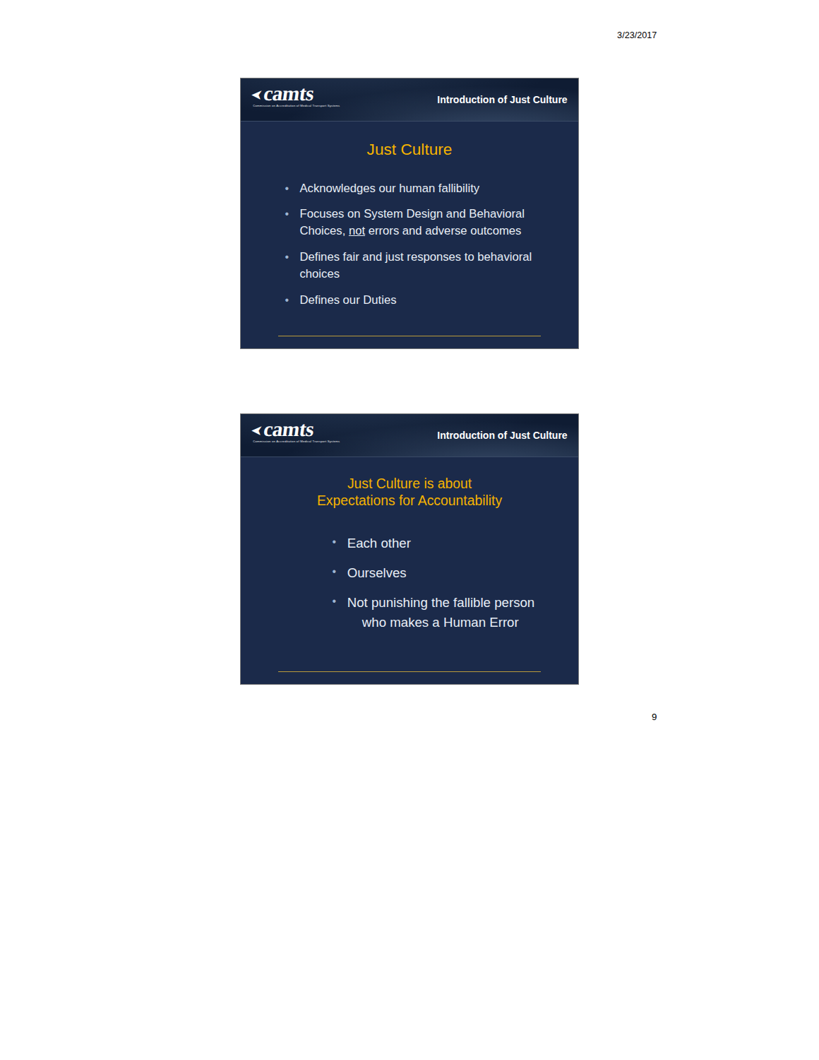3/23/2017
camts Commission on Accreditation of Medical Transport Systems
Introduction of Just Culture
Just Culture
Acknowledges our human fallibility
Focuses on System Design and Behavioral Choices, not errors and adverse outcomes
Defines fair and just responses to behavioral choices
Defines our Duties
camts Commission on Accreditation of Medical Transport Systems
Introduction of Just Culture
Just Culture is about
Expectations for Accountability
Each other
Ourselves
Not punishing the fallible personwho makes a Human Error
9